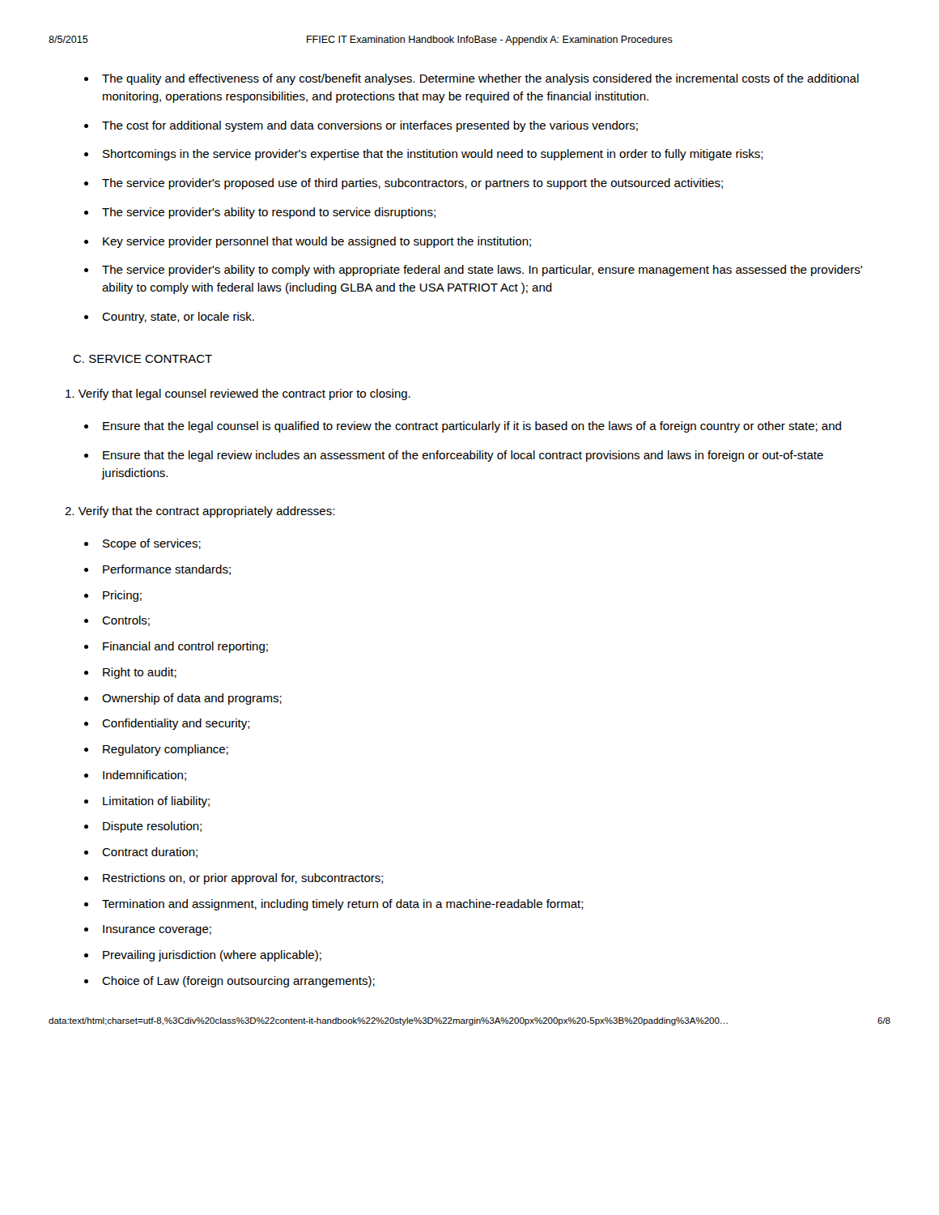8/5/2015 FFIEC IT Examination Handbook InfoBase - Appendix A: Examination Procedures
The quality and effectiveness of any cost/benefit analyses. Determine whether the analysis considered the incremental costs of the additional monitoring, operations responsibilities, and protections that may be required of the financial institution.
The cost for additional system and data conversions or interfaces presented by the various vendors;
Shortcomings in the service provider's expertise that the institution would need to supplement in order to fully mitigate risks;
The service provider's proposed use of third parties, subcontractors, or partners to support the outsourced activities;
The service provider's ability to respond to service disruptions;
Key service provider personnel that would be assigned to support the institution;
The service provider's ability to comply with appropriate federal and state laws. In particular, ensure management has assessed the providers' ability to comply with federal laws (including GLBA and the USA PATRIOT Act ); and
Country, state, or locale risk.
C. SERVICE CONTRACT
1. Verify that legal counsel reviewed the contract prior to closing.
Ensure that the legal counsel is qualified to review the contract particularly if it is based on the laws of a foreign country or other state; and
Ensure that the legal review includes an assessment of the enforceability of local contract provisions and laws in foreign or out-of-state jurisdictions.
2. Verify that the contract appropriately addresses:
Scope of services;
Performance standards;
Pricing;
Controls;
Financial and control reporting;
Right to audit;
Ownership of data and programs;
Confidentiality and security;
Regulatory compliance;
Indemnification;
Limitation of liability;
Dispute resolution;
Contract duration;
Restrictions on, or prior approval for, subcontractors;
Termination and assignment, including timely return of data in a machine-readable format;
Insurance coverage;
Prevailing jurisdiction (where applicable);
Choice of Law (foreign outsourcing arrangements);
data:text/html;charset=utf-8,%3Cdiv%20class%3D%22content-it-handbook%22%20style%3D%22margin%3A%200px%200px%20-5px%3B%20padding%3A%200… 6/8